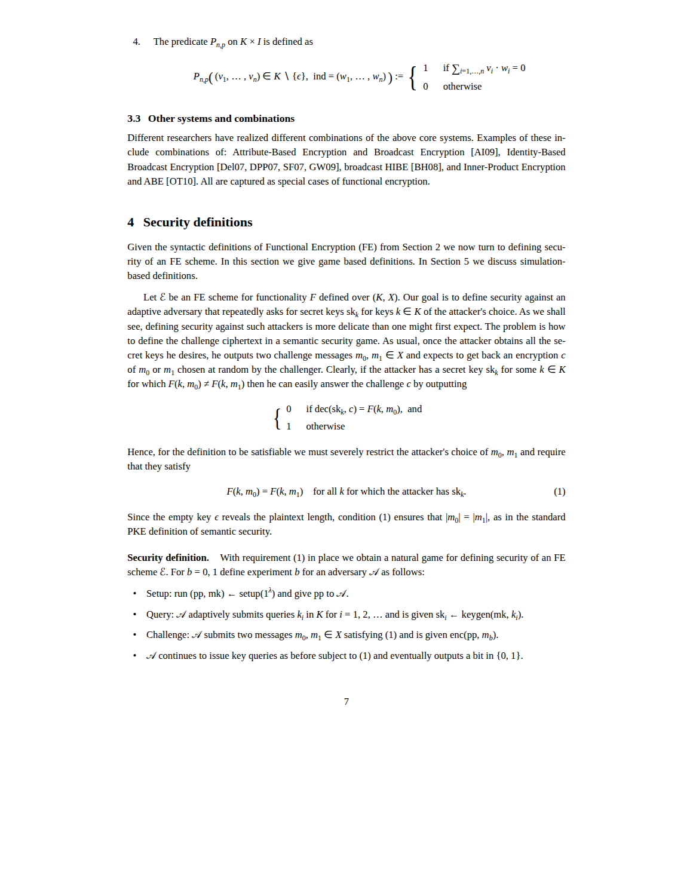4. The predicate Pn,p on K × I is defined as Pn,p( (v1, … , vn) ∈ K ∖ {ϵ}, ind = (w1, … , wn) ) := { 1 if ∑i=1,…,n vi · wi = 0 0 otherwise
3.3 Other systems and combinations
Different researchers have realized different combinations of the above core systems. Examples of these include combinations of: Attribute-Based Encryption and Broadcast Encryption [AI09], Identity-Based Broadcast Encryption [Del07, DPP07, SF07, GW09], broadcast HIBE [BH08], and Inner-Product Encryption and ABE [OT10]. All are captured as special cases of functional encryption.
4 Security definitions
Given the syntactic definitions of Functional Encryption (FE) from Section 2 we now turn to defining security of an FE scheme. In this section we give game based definitions. In Section 5 we discuss simulation-based definitions.
Let ℰ be an FE scheme for functionality F defined over (K, X). Our goal is to define security against an adaptive adversary that repeatedly asks for secret keys skk for keys k ∈ K of the attacker's choice. As we shall see, defining security against such attackers is more delicate than one might first expect. The problem is how to define the challenge ciphertext in a semantic security game. As usual, once the attacker obtains all the secret keys he desires, he outputs two challenge messages m0, m1 ∈ X and expects to get back an encryption c of m0 or m1 chosen at random by the challenger. Clearly, if the attacker has a secret key skk for some k ∈ K for which F(k, m0) ≠ F(k, m1) then he can easily answer the challenge c by outputting
{ 0 if dec(skk, c) = F(k, m0), and 1 otherwise
Hence, for the definition to be satisfiable we must severely restrict the attacker's choice of m0, m1 and require that they satisfy
F(k, m0) = F(k, m1) for all k for which the attacker has skk. (1)
Since the empty key ϵ reveals the plaintext length, condition (1) ensures that |m0| = |m1|, as in the standard PKE definition of semantic security.
Security definition. With requirement (1) in place we obtain a natural game for defining security of an FE scheme ℰ. For b = 0, 1 define experiment b for an adversary 𝒜 as follows:
Setup: run (pp, mk) ← setup(1λ) and give pp to 𝒜.
Query: 𝒜 adaptively submits queries ki in K for i = 1, 2, … and is given ski ← keygen(mk, ki).
Challenge: 𝒜 submits two messages m0, m1 ∈ X satisfying (1) and is given enc(pp, mb).
𝒜 continues to issue key queries as before subject to (1) and eventually outputs a bit in {0, 1}.
7